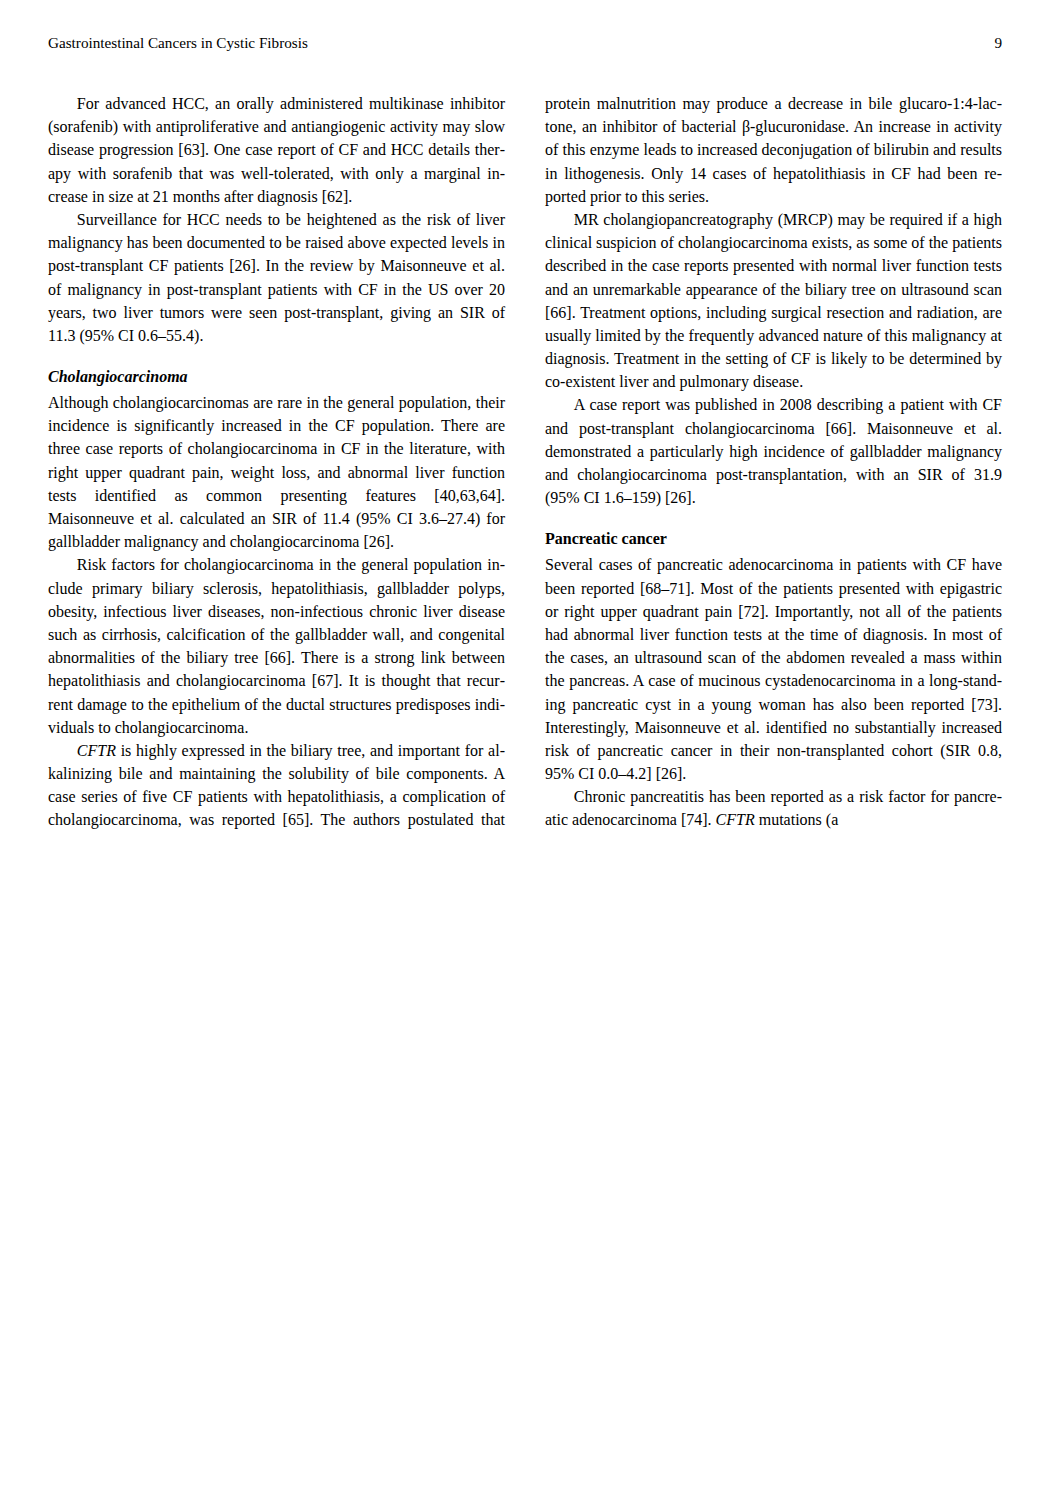Gastrointestinal Cancers in Cystic Fibrosis 9
For advanced HCC, an orally administered multikinase inhibitor (sorafenib) with antiproliferative and antiangiogenic activity may slow disease progression [63]. One case report of CF and HCC details therapy with sorafenib that was well-tolerated, with only a marginal increase in size at 21 months after diagnosis [62].
Surveillance for HCC needs to be heightened as the risk of liver malignancy has been documented to be raised above expected levels in post-transplant CF patients [26]. In the review by Maisonneuve et al. of malignancy in post-transplant patients with CF in the US over 20 years, two liver tumors were seen post-transplant, giving an SIR of 11.3 (95% CI 0.6–55.4).
Cholangiocarcinoma
Although cholangiocarcinomas are rare in the general population, their incidence is significantly increased in the CF population. There are three case reports of cholangiocarcinoma in CF in the literature, with right upper quadrant pain, weight loss, and abnormal liver function tests identified as common presenting features [40,63,64]. Maisonneuve et al. calculated an SIR of 11.4 (95% CI 3.6–27.4) for gallbladder malignancy and cholangiocarcinoma [26].
Risk factors for cholangiocarcinoma in the general population include primary biliary sclerosis, hepatolithiasis, gallbladder polyps, obesity, infectious liver diseases, non-infectious chronic liver disease such as cirrhosis, calcification of the gallbladder wall, and congenital abnormalities of the biliary tree [66]. There is a strong link between hepatolithiasis and cholangiocarcinoma [67]. It is thought that recurrent damage to the epithelium of the ductal structures predisposes individuals to cholangiocarcinoma.
CFTR is highly expressed in the biliary tree, and important for alkalinizing bile and maintaining the solubility of bile components. A case series of five CF patients with hepatolithiasis, a complication of cholangiocarcinoma, was reported [65]. The authors postulated that protein malnutrition may produce a decrease in bile glucaro-1:4-lactone, an inhibitor of bacterial β-glucuronidase. An increase in activity of this enzyme leads to increased deconjugation of bilirubin and results in lithogenesis. Only 14 cases of hepatolithiasis in CF had been reported prior to this series.
MR cholangiopancreatography (MRCP) may be required if a high clinical suspicion of cholangiocarcinoma exists, as some of the patients described in the case reports presented with normal liver function tests and an unremarkable appearance of the biliary tree on ultrasound scan [66]. Treatment options, including surgical resection and radiation, are usually limited by the frequently advanced nature of this malignancy at diagnosis. Treatment in the setting of CF is likely to be determined by co-existent liver and pulmonary disease.
A case report was published in 2008 describing a patient with CF and post-transplant cholangiocarcinoma [66]. Maisonneuve et al. demonstrated a particularly high incidence of gallbladder malignancy and cholangiocarcinoma post-transplantation, with an SIR of 31.9 (95% CI 1.6–159) [26].
Pancreatic cancer
Several cases of pancreatic adenocarcinoma in patients with CF have been reported [68–71]. Most of the patients presented with epigastric or right upper quadrant pain [72]. Importantly, not all of the patients had abnormal liver function tests at the time of diagnosis. In most of the cases, an ultrasound scan of the abdomen revealed a mass within the pancreas. A case of mucinous cystadenocarcinoma in a long-standing pancreatic cyst in a young woman has also been reported [73]. Interestingly, Maisonneuve et al. identified no substantially increased risk of pancreatic cancer in their non-transplanted cohort (SIR 0.8, 95% CI 0.0–4.2] [26].
Chronic pancreatitis has been reported as a risk factor for pancreatic adenocarcinoma [74]. CFTR mutations (a